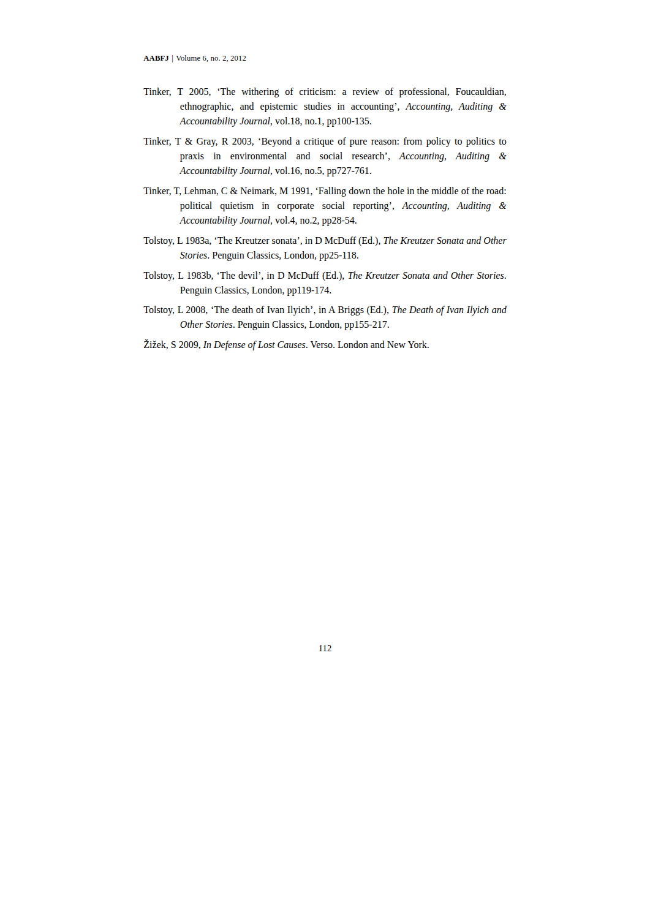AABFJ|Volume 6, no. 2, 2012
Tinker, T 2005, ‘The withering of criticism: a review of professional, Foucauldian, ethnographic, and epistemic studies in accounting’, Accounting, Auditing & Accountability Journal, vol.18, no.1, pp100-135.
Tinker, T & Gray, R 2003, ‘Beyond a critique of pure reason: from policy to politics to praxis in environmental and social research’, Accounting, Auditing & Accountability Journal, vol.16, no.5, pp727-761.
Tinker, T, Lehman, C & Neimark, M 1991, ‘Falling down the hole in the middle of the road: political quietism in corporate social reporting’, Accounting, Auditing & Accountability Journal, vol.4, no.2, pp28-54.
Tolstoy, L 1983a, ‘The Kreutzer sonata’, in D McDuff (Ed.), The Kreutzer Sonata and Other Stories. Penguin Classics, London, pp25-118.
Tolstoy, L 1983b, ‘The devil’, in D McDuff (Ed.), The Kreutzer Sonata and Other Stories. Penguin Classics, London, pp119-174.
Tolstoy, L 2008, ‘The death of Ivan Ilyich’, in A Briggs (Ed.), The Death of Ivan Ilyich and Other Stories. Penguin Classics, London, pp155-217.
Žižek, S 2009, In Defense of Lost Causes. Verso. London and New York.
112